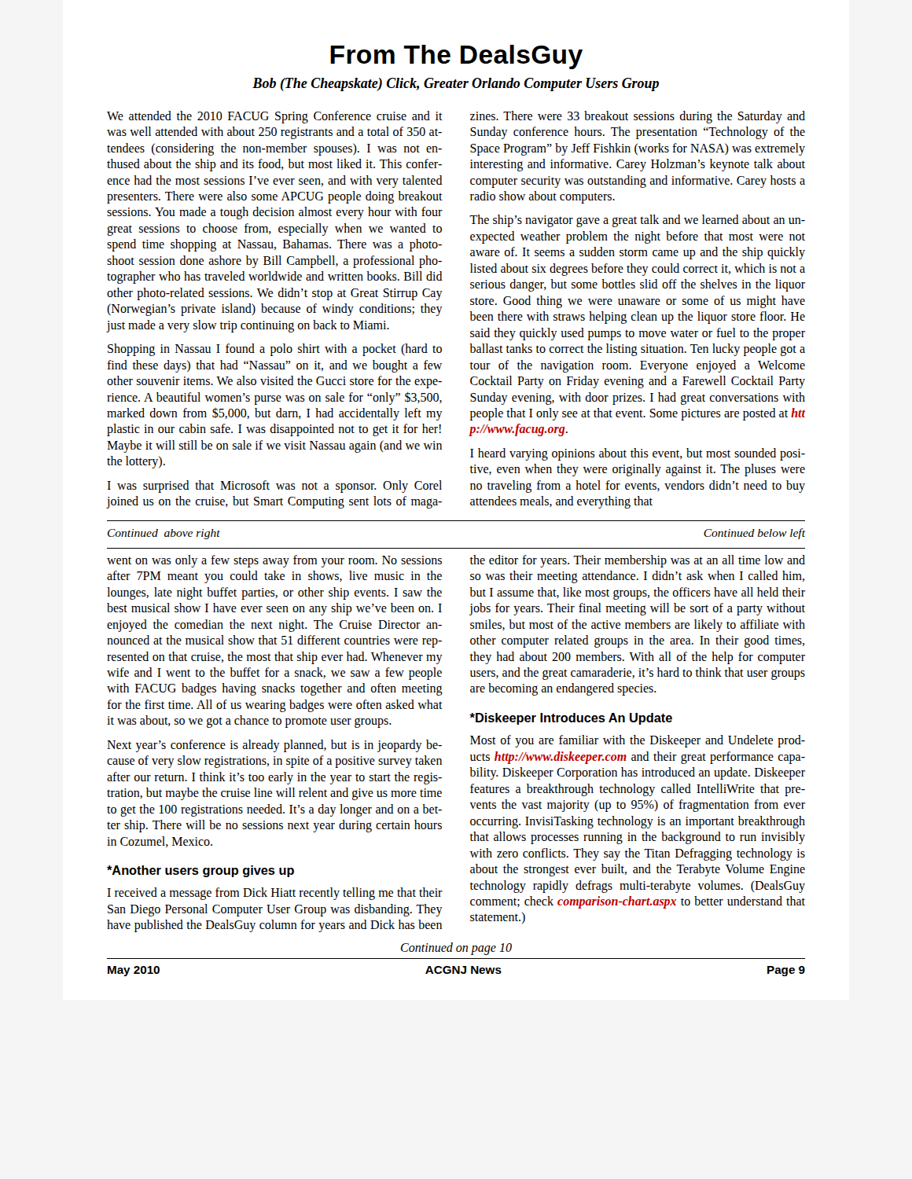From The DealsGuy
Bob (The Cheapskate) Click, Greater Orlando Computer Users Group
We attended the 2010 FACUG Spring Conference cruise and it was well attended with about 250 registrants and a total of 350 attendees (considering the non-member spouses). I was not enthused about the ship and its food, but most liked it. This conference had the most sessions I’ve ever seen, and with very talented presenters. There were also some APCUG people doing breakout sessions. You made a tough decision almost every hour with four great sessions to choose from, especially when we wanted to spend time shopping at Nassau, Bahamas. There was a photo-shoot session done ashore by Bill Campbell, a professional photographer who has traveled worldwide and written books. Bill did other photo-related sessions. We didn’t stop at Great Stirrup Cay (Norwegian’s private island) because of windy conditions; they just made a very slow trip continuing on back to Miami.
Shopping in Nassau I found a polo shirt with a pocket (hard to find these days) that had “Nassau” on it, and we bought a few other souvenir items. We also visited the Gucci store for the experience. A beautiful women’s purse was on sale for “only” $3,500, marked down from $5,000, but darn, I had accidentally left my plastic in our cabin safe. I was disappointed not to get it for her! Maybe it will still be on sale if we visit Nassau again (and we win the lottery).
I was surprised that Microsoft was not a sponsor. Only Corel joined us on the cruise, but Smart Computing sent lots of magazines. There were 33 breakout sessions during the Saturday and Sunday conference hours. The presentation “Technology of the Space Program” by Jeff Fishkin (works for NASA) was extremely interesting and informative. Carey Holzman’s keynote talk about computer security was outstanding and informative. Carey hosts a radio show about computers.
The ship’s navigator gave a great talk and we learned about an unexpected weather problem the night before that most were not aware of. It seems a sudden storm came up and the ship quickly listed about six degrees before they could correct it, which is not a serious danger, but some bottles slid off the shelves in the liquor store. Good thing we were unaware or some of us might have been there with straws helping clean up the liquor store floor. He said they quickly used pumps to move water or fuel to the proper ballast tanks to correct the listing situation. Ten lucky people got a tour of the navigation room. Everyone enjoyed a Welcome Cocktail Party on Friday evening and a Farewell Cocktail Party Sunday evening, with door prizes. I had great conversations with people that I only see at that event. Some pictures are posted at http://www.facug.org.
I heard varying opinions about this event, but most sounded positive, even when they were originally against it. The pluses were no traveling from a hotel for events, vendors didn’t need to buy attendees meals, and everything that
Continued above right Continued below left
went on was only a few steps away from your room. No sessions after 7PM meant you could take in shows, live music in the lounges, late night buffet parties, or other ship events. I saw the best musical show I have ever seen on any ship we’ve been on. I enjoyed the comedian the next night. The Cruise Director announced at the musical show that 51 different countries were represented on that cruise, the most that ship ever had. Whenever my wife and I went to the buffet for a snack, we saw a few people with FACUG badges having snacks together and often meeting for the first time. All of us wearing badges were often asked what it was about, so we got a chance to promote user groups.
Next year’s conference is already planned, but is in jeopardy because of very slow registrations, in spite of a positive survey taken after our return. I think it’s too early in the year to start the registration, but maybe the cruise line will relent and give us more time to get the 100 registrations needed. It’s a day longer and on a better ship. There will be no sessions next year during certain hours in Cozumel, Mexico.
*Another users group gives up
I received a message from Dick Hiatt recently telling me that their San Diego Personal Computer User Group was disbanding. They have published the DealsGuy column for years and Dick has been the editor for years. Their membership was at an all time low and so was their meeting attendance. I didn’t ask when I called him, but I assume that, like most groups, the officers have all held their jobs for years. Their final meeting will be sort of a party without smiles, but most of the active members are likely to affiliate with other computer related groups in the area. In their good times, they had about 200 members. With all of the help for computer users, and the great camaraderie, it’s hard to think that user groups are becoming an endangered species.
*Diskeeper Introduces An Update
Most of you are familiar with the Diskeeper and Undelete products http://www.diskeeper.com and their great performance capability. Diskeeper Corporation has introduced an update. Diskeeper features a breakthrough technology called IntelliWrite that prevents the vast majority (up to 95%) of fragmentation from ever occurring. InvisiTasking technology is an important breakthrough that allows processes running in the background to run invisibly with zero conflicts. They say the Titan Defragging technology is about the strongest ever built, and the Terabyte Volume Engine technology rapidly defrags multi-terabyte volumes. (DealsGuy comment; check comparison-chart.aspx to better understand that statement.)
Continued on page 10
May 2010
ACGNJ News
Page 9